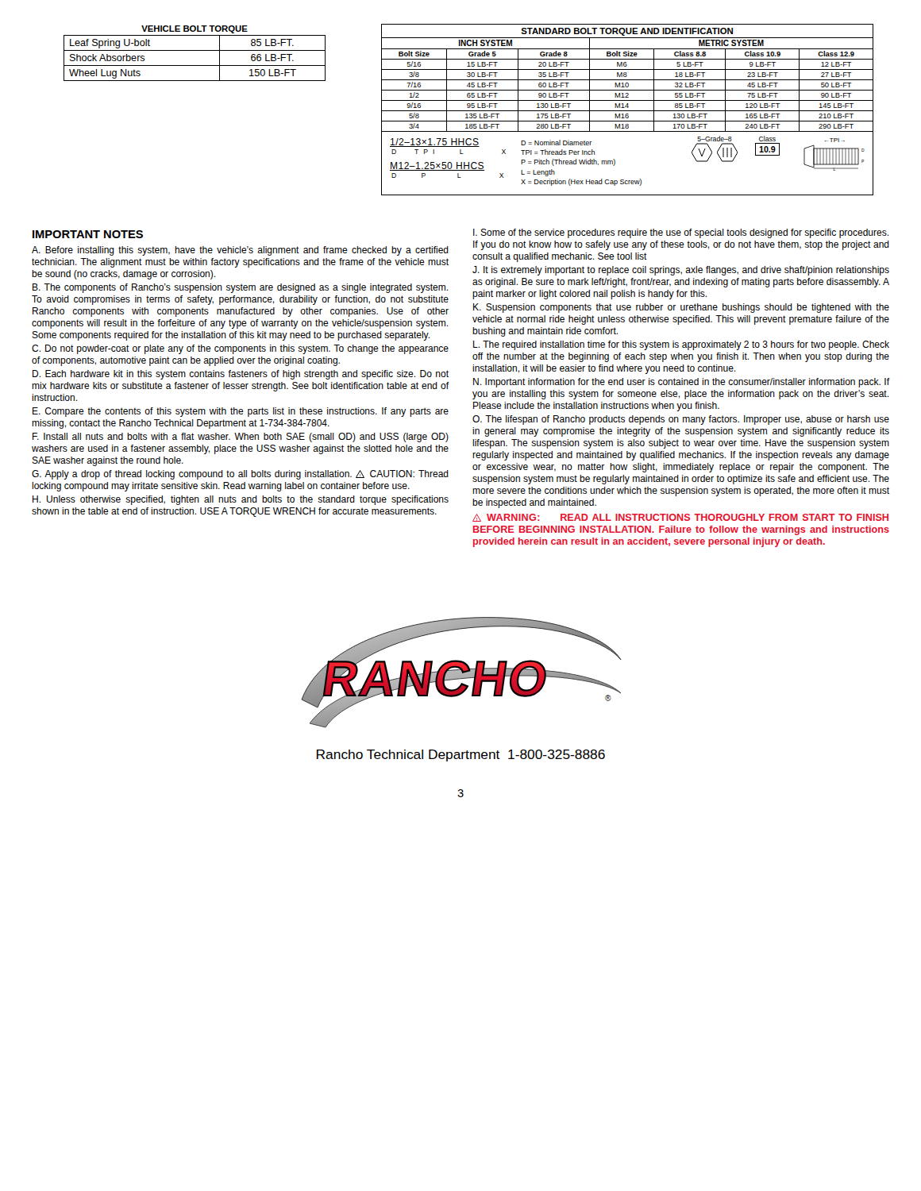VEHICLE BOLT TORQUE
| Leaf Spring U-bolt | 85 LB-FT. |
| Shock Absorbers | 66 LB-FT. |
| Wheel Lug Nuts | 150 LB-FT |
| STANDARD BOLT TORQUE AND IDENTIFICATION |
| --- |
| INCH SYSTEM | METRIC SYSTEM |
| Bolt Size | Grade 5 | Grade 8 | Bolt Size | Class 8.8 | Class 10.9 | Class 12.9 |
| 5/16 | 15 LB-FT | 20 LB-FT | M6 | 5 LB-FT | 9 LB-FT | 12 LB-FT |
| 3/8 | 30 LB-FT | 35 LB-FT | M8 | 18 LB-FT | 23 LB-FT | 27 LB-FT |
| 7/16 | 45 LB-FT | 60 LB-FT | M10 | 32 LB-FT | 45 LB-FT | 50 LB-FT |
| 1/2 | 65 LB-FT | 90 LB-FT | M12 | 55 LB-FT | 75 LB-FT | 90 LB-FT |
| 9/16 | 95 LB-FT | 130 LB-FT | M14 | 85 LB-FT | 120 LB-FT | 145 LB-FT |
| 5/8 | 135 LB-FT | 175 LB-FT | M16 | 130 LB-FT | 165 LB-FT | 210 LB-FT |
| 3/4 | 185 LB-FT | 280 LB-FT | M18 | 170 LB-FT | 240 LB-FT | 290 LB-FT |
1/2–13×1.75 HHCS
D TPI L X
M12–1.25×50 HHCS
D P L X
D = Nominal Diameter
TPI = Threads Per Inch
P = Pitch (Thread Width, mm)
L = Length
X = Decription (Hex Head Cap Screw)
5–Grade–8
Class
10.9
←TPI→
L D P
IMPORTANT NOTES
A. Before installing this system, have the vehicle’s alignment and frame checked by a certified technician. The alignment must be within factory specifications and the frame of the vehicle must be sound (no cracks, damage or corrosion).
B. The components of Rancho’s suspension system are designed as a single integrated system. To avoid compromises in terms of safety, performance, durability or function, do not substitute Rancho components with components manufactured by other companies. Use of other components will result in the forfeiture of any type of warranty on the vehicle/suspension system. Some components required for the installation of this kit may need to be purchased separately.
C. Do not powder-coat or plate any of the components in this system. To change the appearance of components, automotive paint can be applied over the original coating.
D. Each hardware kit in this system contains fasteners of high strength and specific size. Do not mix hardware kits or substitute a fastener of lesser strength. See bolt identification table at end of instruction.
E. Compare the contents of this system with the parts list in these instructions. If any parts are missing, contact the Rancho Technical Department at 1-734-384-7804.
F. Install all nuts and bolts with a flat washer. When both SAE (small OD) and USS (large OD) washers are used in a fastener assembly, place the USS washer against the slotted hole and the SAE washer against the round hole.
G. Apply a drop of thread locking compound to all bolts during installation. ! CAUTION: Thread locking compound may irritate sensitive skin. Read warning label on container before use.
H. Unless otherwise specified, tighten all nuts and bolts to the standard torque specifications shown in the table at end of instruction. USE A TORQUE WRENCH for accurate measurements.
I. Some of the service procedures require the use of special tools designed for specific procedures. If you do not know how to safely use any of these tools, or do not have them, stop the project and consult a qualified mechanic. See tool list
J. It is extremely important to replace coil springs, axle flanges, and drive shaft/pinion relationships as original. Be sure to mark left/right, front/rear, and indexing of mating parts before disassembly. A paint marker or light colored nail polish is handy for this.
K. Suspension components that use rubber or urethane bushings should be tightened with the vehicle at normal ride height unless otherwise specified. This will prevent premature failure of the bushing and maintain ride comfort.
L. The required installation time for this system is approximately 2 to 3 hours for two people. Check off the number at the beginning of each step when you finish it. Then when you stop during the installation, it will be easier to find where you need to continue.
N. Important information for the end user is contained in the consumer/installer information pack. If you are installing this system for someone else, place the information pack on the driver’s seat. Please include the installation instructions when you finish.
O. The lifespan of Rancho products depends on many factors. Improper use, abuse or harsh use in general may compromise the integrity of the suspension system and significantly reduce its lifespan. The suspension system is also subject to wear over time. Have the suspension system regularly inspected and maintained by qualified mechanics. If the inspection reveals any damage or excessive wear, no matter how slight, immediately replace or repair the component. The suspension system must be regularly maintained in order to optimize its safe and efficient use. The more severe the conditions under which the suspension system is operated, the more often it must be inspected and maintained.
! WARNING: READ ALL INSTRUCTIONS THOROUGHLY FROM START TO FINISH BEFORE BEGINNING INSTALLATION. Failure to follow the warnings and instructions provided herein can result in an accident, severe personal injury or death.
RANCHO ®
Rancho Technical Department 1-800-325-8886
3